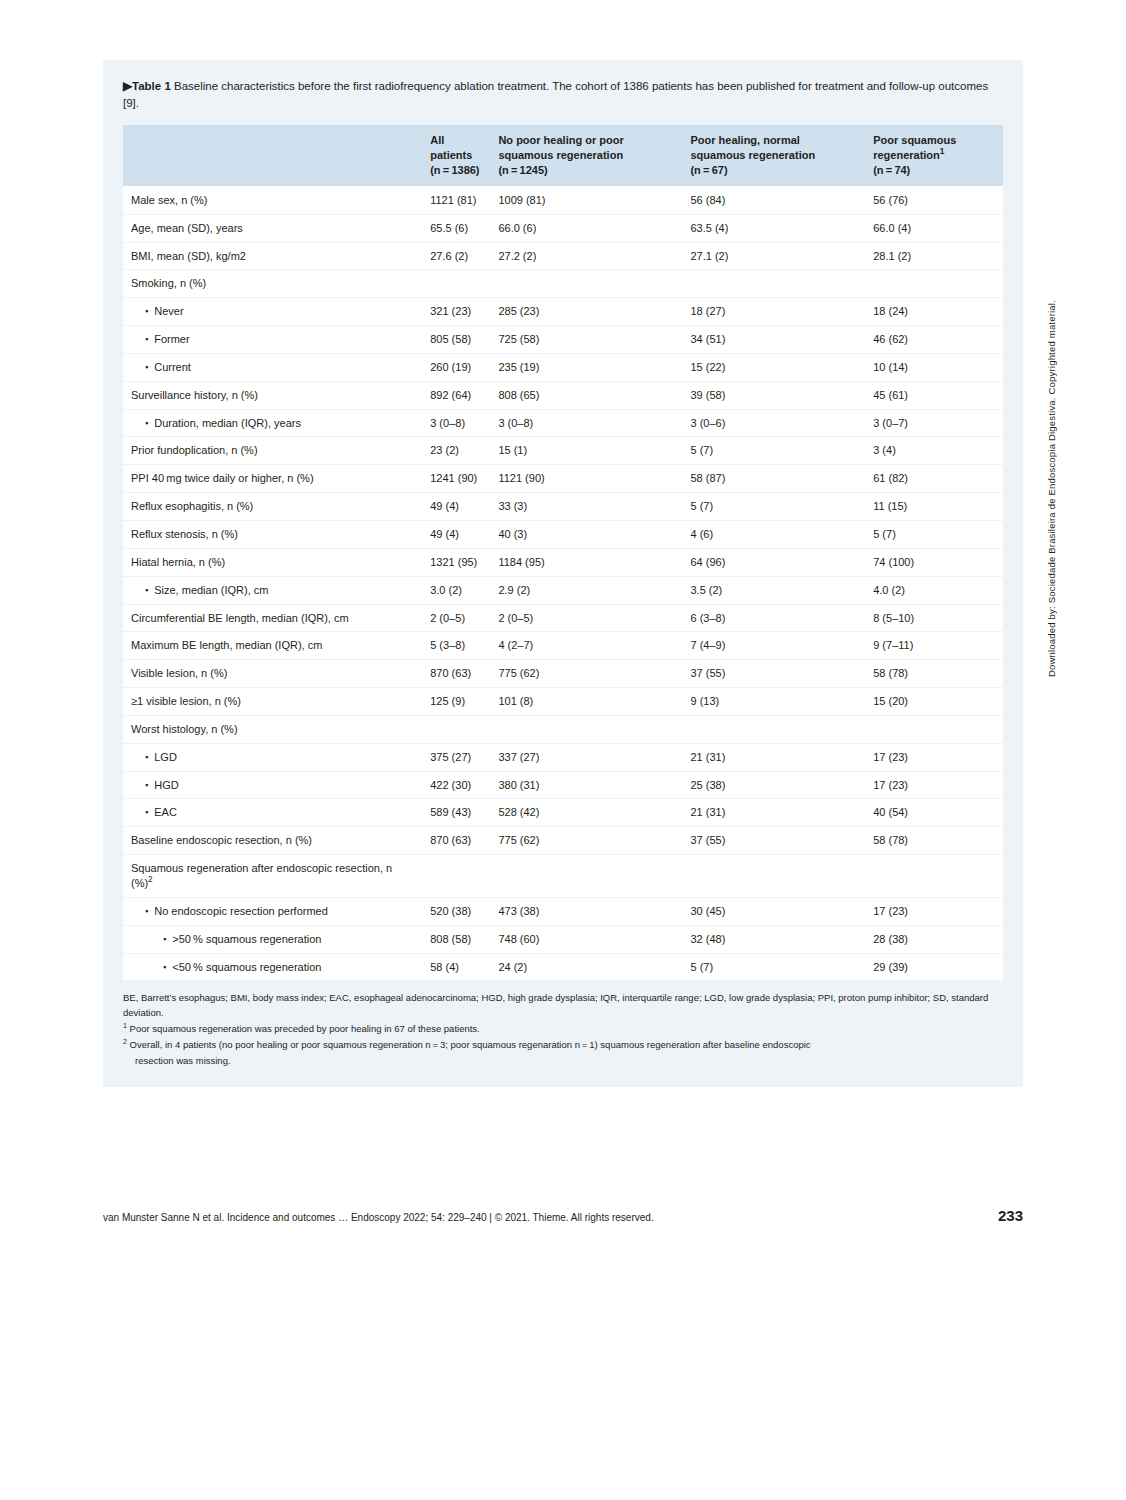▶Table 1 Baseline characteristics before the first radiofrequency ablation treatment. The cohort of 1386 patients has been published for treatment and follow-up outcomes [9].
| | All patients (n = 1386) | No poor healing or poor squamous regeneration (n = 1245) | Poor healing, normal squamous regeneration (n = 67) | Poor squamous regeneration 1 (n = 74) |
| --- | --- | --- | --- | --- |
| Male sex, n (%) | 1121 (81) | 1009 (81) | 56 (84) | 56 (76) |
| Age, mean (SD), years | 65.5 (6) | 66.0 (6) | 63.5 (4) | 66.0 (4) |
| BMI, mean (SD), kg/m2 | 27.6 (2) | 27.2 (2) | 27.1 (2) | 28.1 (2) |
| Smoking, n (%) | | | | |
| Never | 321 (23) | 285 (23) | 18 (27) | 18 (24) |
| Former | 805 (58) | 725 (58) | 34 (51) | 46 (62) |
| Current | 260 (19) | 235 (19) | 15 (22) | 10 (14) |
| Surveillance history, n (%) | 892 (64) | 808 (65) | 39 (58) | 45 (61) |
| Duration, median (IQR), years | 3 (0–8) | 3 (0–8) | 3 (0–6) | 3 (0–7) |
| Prior fundoplication, n (%) | 23 (2) | 15 (1) | 5 (7) | 3 (4) |
| PPI 40 mg twice daily or higher, n (%) | 1241 (90) | 1121 (90) | 58 (87) | 61 (82) |
| Reflux esophagitis, n (%) | 49 (4) | 33 (3) | 5 (7) | 11 (15) |
| Reflux stenosis, n (%) | 49 (4) | 40 (3) | 4 (6) | 5 (7) |
| Hiatal hernia, n (%) | 1321 (95) | 1184 (95) | 64 (96) | 74 (100) |
| Size, median (IQR), cm | 3.0 (2) | 2.9 (2) | 3.5 (2) | 4.0 (2) |
| Circumferential BE length, median (IQR), cm | 2 (0–5) | 2 (0–5) | 6 (3–8) | 8 (5–10) |
| Maximum BE length, median (IQR), cm | 5 (3–8) | 4 (2–7) | 7 (4–9) | 9 (7–11) |
| Visible lesion, n (%) | 870 (63) | 775 (62) | 37 (55) | 58 (78) |
| ≥1 visible lesion, n (%) | 125 (9) | 101 (8) | 9 (13) | 15 (20) |
| Worst histology, n (%) | | | | |
| LGD | 375 (27) | 337 (27) | 21 (31) | 17 (23) |
| HGD | 422 (30) | 380 (31) | 25 (38) | 17 (23) |
| EAC | 589 (43) | 528 (42) | 21 (31) | 40 (54) |
| Baseline endoscopic resection, n (%) | 870 (63) | 775 (62) | 37 (55) | 58 (78) |
| Squamous regeneration after endoscopic resection, n (%) 2 | | | | |
| No endoscopic resection performed | 520 (38) | 473 (38) | 30 (45) | 17 (23) |
| >50 % squamous regeneration | 808 (58) | 748 (60) | 32 (48) | 28 (38) |
| <50 % squamous regeneration | 58 (4) | 24 (2) | 5 (7) | 29 (39) |
BE, Barrett’s esophagus; BMI, body mass index; EAC, esophageal adenocarcinoma; HGD, high grade dysplasia; IQR, interquartile range; LGD, low grade dysplasia; PPI, proton pump inhibitor; SD, standard deviation.
1 Poor squamous regeneration was preceded by poor healing in 67 of these patients.
2 Overall, in 4 patients (no poor healing or poor squamous regeneration n = 3; poor squamous regenaration n = 1) squamous regeneration after baseline endoscopic
resection was missing.
Downloaded by: Sociedade Brasileira de Endoscopia Digestiva. Copyrighted material.
van Munster Sanne N et al. Incidence and outcomes … Endoscopy 2022; 54: 229–240 | © 2021. Thieme. All rights reserved.
233